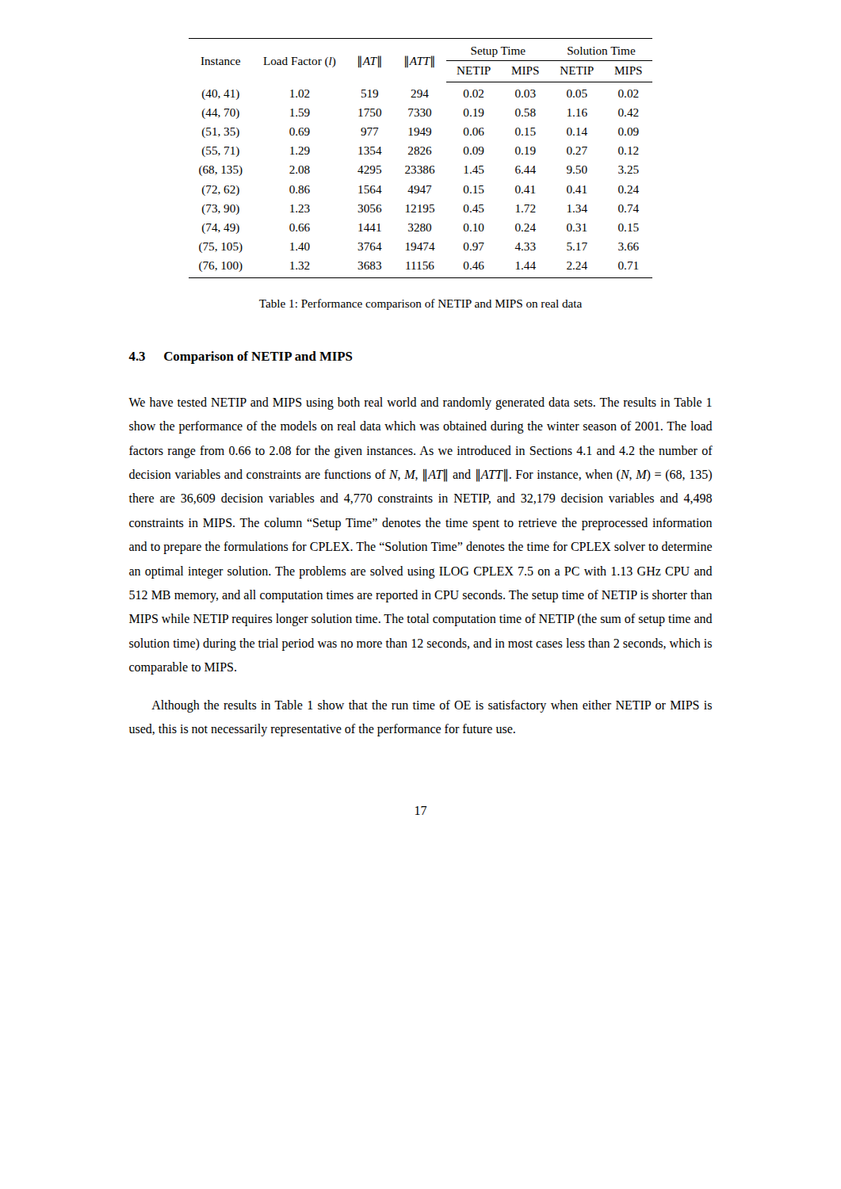Table 1: Performance comparison of NETIP and MIPS on real data
| Instance | Load Factor ( l ) | ∥ AT ∥ | ∥ ATT ∥ | Setup Time | Solution Time |
| --- | --- | --- | --- | --- | --- |
| NETIP | MIPS | NETIP | MIPS |
| (40, 41) | 1.02 | 519 | 294 | 0.02 | 0.03 | 0.05 | 0.02 |
| (44, 70) | 1.59 | 1750 | 7330 | 0.19 | 0.58 | 1.16 | 0.42 |
| (51, 35) | 0.69 | 977 | 1949 | 0.06 | 0.15 | 0.14 | 0.09 |
| (55, 71) | 1.29 | 1354 | 2826 | 0.09 | 0.19 | 0.27 | 0.12 |
| (68, 135) | 2.08 | 4295 | 23386 | 1.45 | 6.44 | 9.50 | 3.25 |
| (72, 62) | 0.86 | 1564 | 4947 | 0.15 | 0.41 | 0.41 | 0.24 |
| (73, 90) | 1.23 | 3056 | 12195 | 0.45 | 1.72 | 1.34 | 0.74 |
| (74, 49) | 0.66 | 1441 | 3280 | 0.10 | 0.24 | 0.31 | 0.15 |
| (75, 105) | 1.40 | 3764 | 19474 | 0.97 | 4.33 | 5.17 | 3.66 |
| (76, 100) | 1.32 | 3683 | 11156 | 0.46 | 1.44 | 2.24 | 0.71 |
4.3 Comparison of NETIP and MIPS
We have tested NETIP and MIPS using both real world and randomly generated data sets. The results in Table 1 show the performance of the models on real data which was obtained during the winter season of 2001. The load factors range from 0.66 to 2.08 for the given instances. As we introduced in Sections 4.1 and 4.2 the number of decision variables and constraints are functions of N, M, ∥AT∥ and ∥ATT∥. For instance, when (N, M) = (68, 135) there are 36,609 decision variables and 4,770 constraints in NETIP, and 32,179 decision variables and 4,498 constraints in MIPS. The column “Setup Time” denotes the time spent to retrieve the preprocessed information and to prepare the formulations for CPLEX. The “Solution Time” denotes the time for CPLEX solver to determine an optimal integer solution. The problems are solved using ILOG CPLEX 7.5 on a PC with 1.13 GHz CPU and 512 MB memory, and all computation times are reported in CPU seconds. The setup time of NETIP is shorter than MIPS while NETIP requires longer solution time. The total computation time of NETIP (the sum of setup time and solution time) during the trial period was no more than 12 seconds, and in most cases less than 2 seconds, which is comparable to MIPS.
Although the results in Table 1 show that the run time of OE is satisfactory when either NETIP or MIPS is used, this is not necessarily representative of the performance for future use.
17